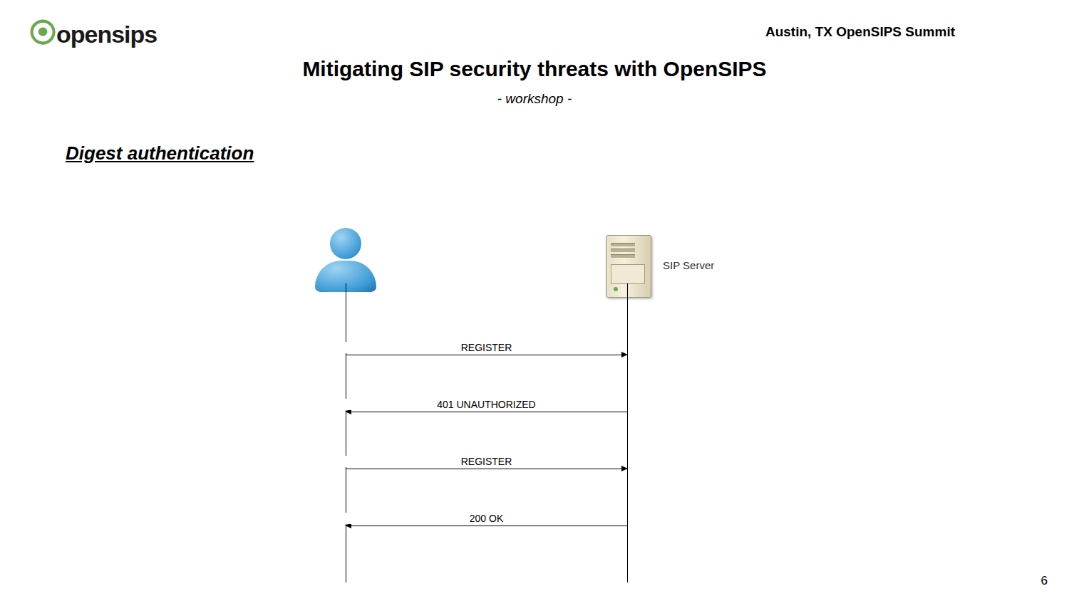⦿opensips
Austin, TX OpenSIPS Summit
Mitigating SIP security threats with OpenSIPS
- workshop -
Digest authentication
SIP Server
REGISTER
401 UNAUTHORIZED
REGISTER
200 OK
6